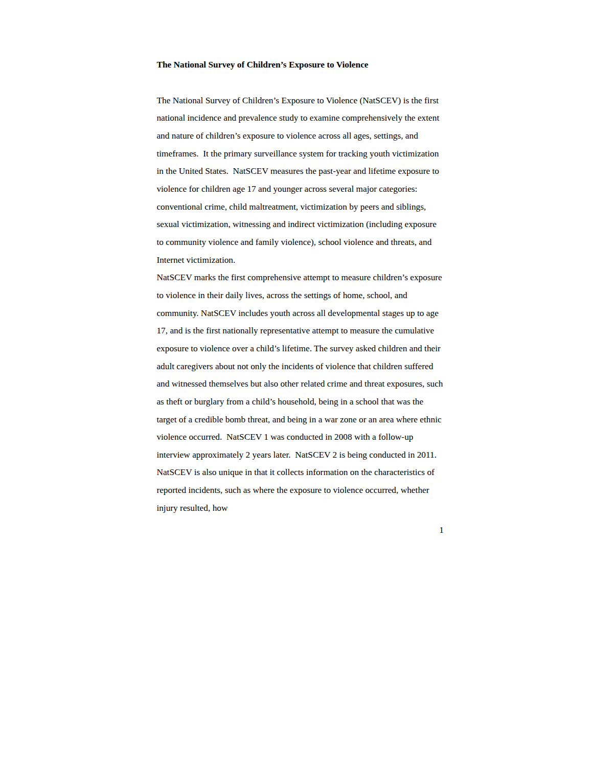The National Survey of Children’s Exposure to Violence
The National Survey of Children’s Exposure to Violence (NatSCEV) is the first national incidence and prevalence study to examine comprehensively the extent and nature of children’s exposure to violence across all ages, settings, and timeframes. It the primary surveillance system for tracking youth victimization in the United States. NatSCEV measures the past-year and lifetime exposure to violence for children age 17 and younger across several major categories: conventional crime, child maltreatment, victimization by peers and siblings, sexual victimization, witnessing and indirect victimization (including exposure to community violence and family violence), school violence and threats, and Internet victimization.
NatSCEV marks the first comprehensive attempt to measure children’s exposure to violence in their daily lives, across the settings of home, school, and community. NatSCEV includes youth across all developmental stages up to age 17, and is the first nationally representative attempt to measure the cumulative exposure to violence over a child’s lifetime. The survey asked children and their adult caregivers about not only the incidents of violence that children suffered and witnessed themselves but also other related crime and threat exposures, such as theft or burglary from a child’s household, being in a school that was the target of a credible bomb threat, and being in a war zone or an area where ethnic violence occurred. NatSCEV 1 was conducted in 2008 with a follow-up interview approximately 2 years later. NatSCEV 2 is being conducted in 2011.
NatSCEV is also unique in that it collects information on the characteristics of reported incidents, such as where the exposure to violence occurred, whether injury resulted, how
1